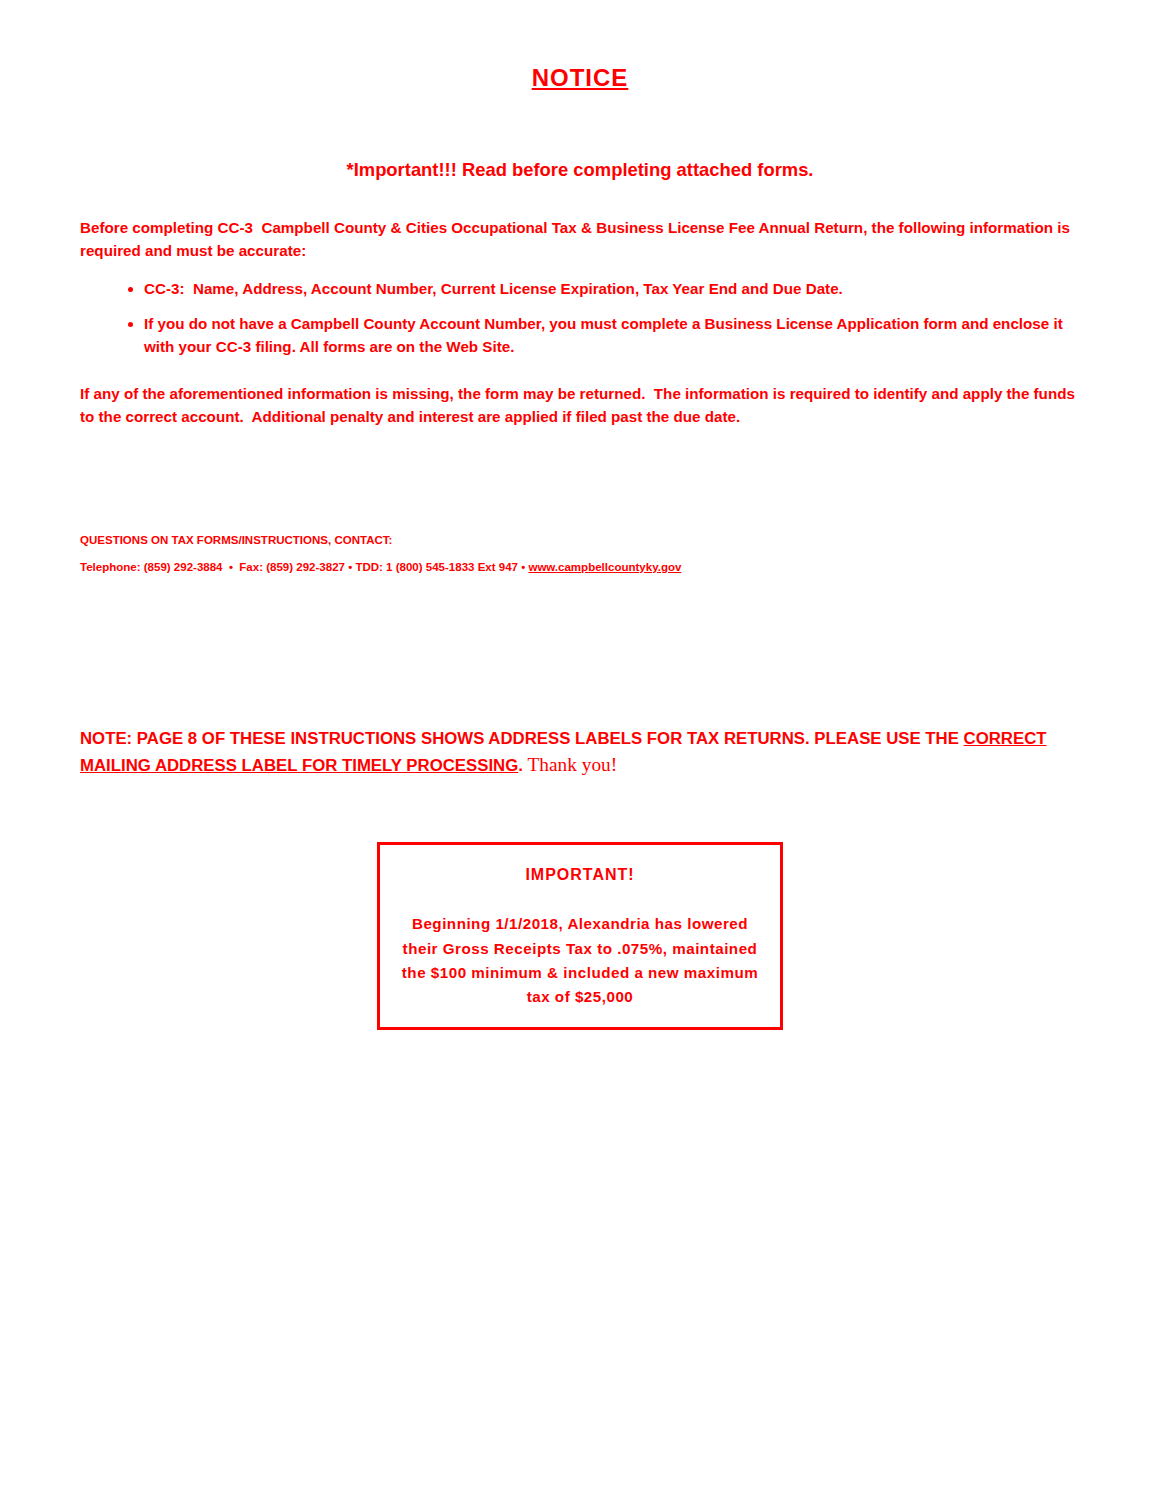NOTICE
*Important!!! Read before completing attached forms.
Before completing CC-3 Campbell County & Cities Occupational Tax & Business License Fee Annual Return, the following information is required and must be accurate:
CC-3: Name, Address, Account Number, Current License Expiration, Tax Year End and Due Date.
If you do not have a Campbell County Account Number, you must complete a Business License Application form and enclose it with your CC-3 filing. All forms are on the Web Site.
If any of the aforementioned information is missing, the form may be returned. The information is required to identify and apply the funds to the correct account. Additional penalty and interest are applied if filed past the due date.
QUESTIONS ON TAX FORMS/INSTRUCTIONS, CONTACT:
Telephone: (859) 292-3884 • Fax: (859) 292-3827 • TDD: 1 (800) 545-1833 Ext 947 • www.campbellcountyky.gov
NOTE: PAGE 8 OF THESE INSTRUCTIONS SHOWS ADDRESS LABELS FOR TAX RETURNS. PLEASE USE THE CORRECT MAILING ADDRESS LABEL FOR TIMELY PROCESSING. Thank you!
IMPORTANT!
Beginning 1/1/2018, Alexandria has lowered their Gross Receipts Tax to .075%, maintained the $100 minimum & included a new maximum tax of $25,000